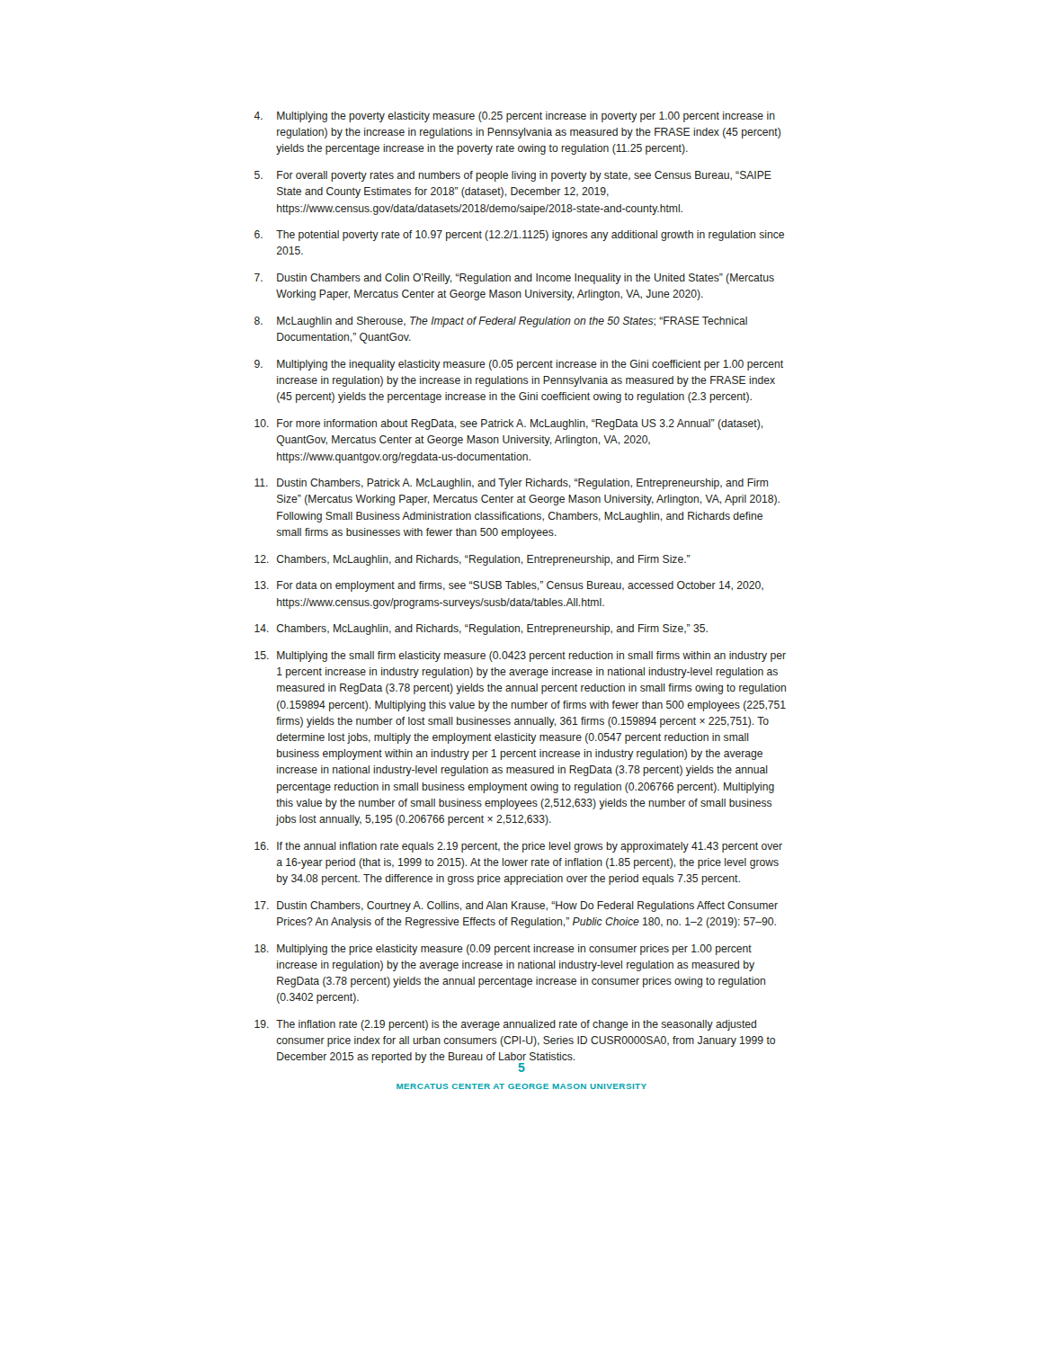4. Multiplying the poverty elasticity measure (0.25 percent increase in poverty per 1.00 percent increase in regulation) by the increase in regulations in Pennsylvania as measured by the FRASE index (45 percent) yields the percentage increase in the poverty rate owing to regulation (11.25 percent).
5. For overall poverty rates and numbers of people living in poverty by state, see Census Bureau, “SAIPE State and County Estimates for 2018” (dataset), December 12, 2019, https://www.census.gov/data/datasets/2018/demo/saipe/2018-state-and-county.html.
6. The potential poverty rate of 10.97 percent (12.2/1.1125) ignores any additional growth in regulation since 2015.
7. Dustin Chambers and Colin O’Reilly, “Regulation and Income Inequality in the United States” (Mercatus Working Paper, Mercatus Center at George Mason University, Arlington, VA, June 2020).
8. McLaughlin and Sherouse, The Impact of Federal Regulation on the 50 States; “FRASE Technical Documentation,” QuantGov.
9. Multiplying the inequality elasticity measure (0.05 percent increase in the Gini coefficient per 1.00 percent increase in regulation) by the increase in regulations in Pennsylvania as measured by the FRASE index (45 percent) yields the percentage increase in the Gini coefficient owing to regulation (2.3 percent).
10. For more information about RegData, see Patrick A. McLaughlin, “RegData US 3.2 Annual” (dataset), QuantGov, Mercatus Center at George Mason University, Arlington, VA, 2020, https://www.quantgov.org/regdata-us-documentation.
11. Dustin Chambers, Patrick A. McLaughlin, and Tyler Richards, “Regulation, Entrepreneurship, and Firm Size” (Mercatus Working Paper, Mercatus Center at George Mason University, Arlington, VA, April 2018). Following Small Business Administration classifications, Chambers, McLaughlin, and Richards define small firms as businesses with fewer than 500 employees.
12. Chambers, McLaughlin, and Richards, “Regulation, Entrepreneurship, and Firm Size.”
13. For data on employment and firms, see “SUSB Tables,” Census Bureau, accessed October 14, 2020, https://www.census.gov/programs-surveys/susb/data/tables.All.html.
14. Chambers, McLaughlin, and Richards, “Regulation, Entrepreneurship, and Firm Size,” 35.
15. Multiplying the small firm elasticity measure (0.0423 percent reduction in small firms within an industry per 1 percent increase in industry regulation) by the average increase in national industry-level regulation as measured in RegData (3.78 percent) yields the annual percent reduction in small firms owing to regulation (0.159894 percent). Multiplying this value by the number of firms with fewer than 500 employees (225,751 firms) yields the number of lost small businesses annually, 361 firms (0.159894 percent × 225,751). To determine lost jobs, multiply the employment elasticity measure (0.0547 percent reduction in small business employment within an industry per 1 percent increase in industry regulation) by the average increase in national industry-level regulation as measured in RegData (3.78 percent) yields the annual percentage reduction in small business employment owing to regulation (0.206766 percent). Multiplying this value by the number of small business employees (2,512,633) yields the number of small business jobs lost annually, 5,195 (0.206766 percent × 2,512,633).
16. If the annual inflation rate equals 2.19 percent, the price level grows by approximately 41.43 percent over a 16-year period (that is, 1999 to 2015). At the lower rate of inflation (1.85 percent), the price level grows by 34.08 percent. The difference in gross price appreciation over the period equals 7.35 percent.
17. Dustin Chambers, Courtney A. Collins, and Alan Krause, “How Do Federal Regulations Affect Consumer Prices? An Analysis of the Regressive Effects of Regulation,” Public Choice 180, no. 1–2 (2019): 57–90.
18. Multiplying the price elasticity measure (0.09 percent increase in consumer prices per 1.00 percent increase in regulation) by the average increase in national industry-level regulation as measured by RegData (3.78 percent) yields the annual percentage increase in consumer prices owing to regulation (0.3402 percent).
19. The inflation rate (2.19 percent) is the average annualized rate of change in the seasonally adjusted consumer price index for all urban consumers (CPI-U), Series ID CUSR0000SA0, from January 1999 to December 2015 as reported by the Bureau of Labor Statistics.
5
MERCATUS CENTER AT GEORGE MASON UNIVERSITY